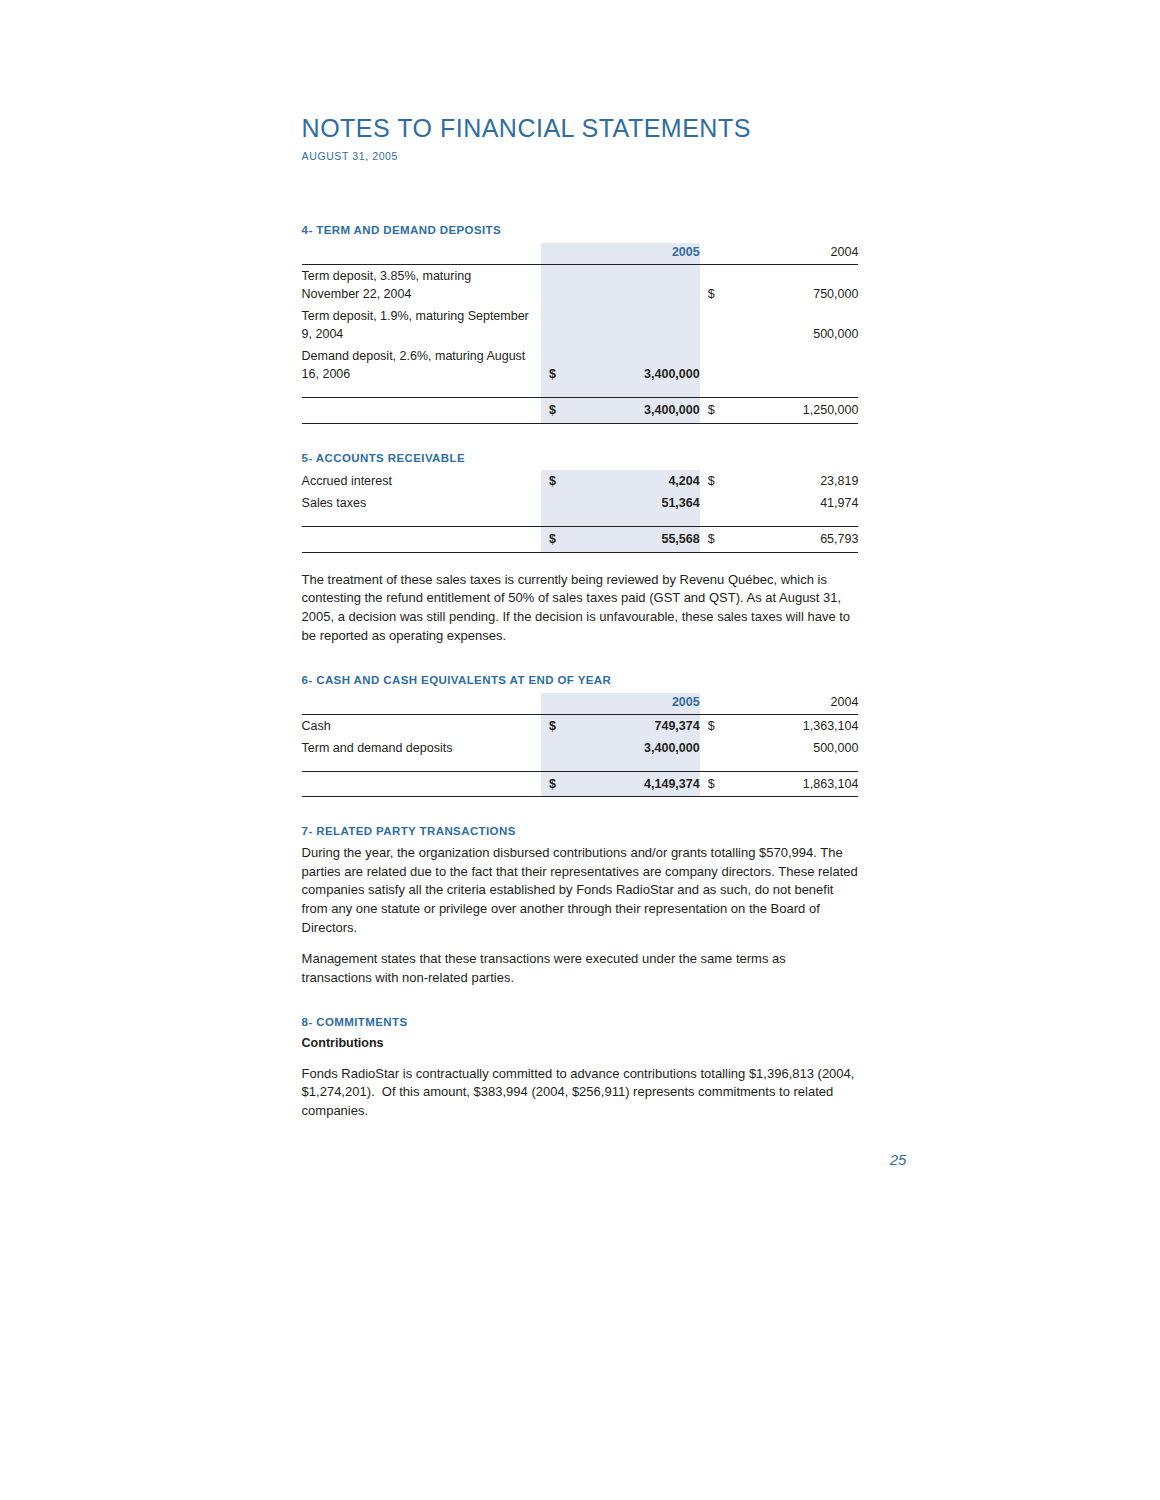Notes to Financial Statements
August 31, 2005
4- Term and Demand Deposits
| | 2005 | 2004 |
| --- | --- | --- |
| Term deposit, 3.85%, maturing November 22, 2004 | | | $ | 750,000 |
| Term deposit, 1.9%, maturing September 9, 2004 | | | | 500,000 |
| Demand deposit, 2.6%, maturing August 16, 2006 | $ | 3,400,000 | | |
| | $ | 3,400,000 | $ | 1,250,000 |
5- Accounts Receivable
| Accrued interest | $ | 4,204 | $ | 23,819 |
| Sales taxes | | 51,364 | | 41,974 |
| | $ | 55,568 | $ | 65,793 |
The treatment of these sales taxes is currently being reviewed by Revenu Québec, which is contesting the refund entitlement of 50% of sales taxes paid (GST and QST). As at August 31, 2005, a decision was still pending. If the decision is unfavourable, these sales taxes will have to be reported as operating expenses.
6- Cash and Cash Equivalents at End of Year
| | 2005 | 2004 |
| --- | --- | --- |
| Cash | $ | 749,374 | $ | 1,363,104 |
| Term and demand deposits | | 3,400,000 | | 500,000 |
| | $ | 4,149,374 | $ | 1,863,104 |
7- Related Party Transactions
During the year, the organization disbursed contributions and/or grants totalling $570,994. The parties are related due to the fact that their representatives are company directors. These related companies satisfy all the criteria established by Fonds RadioStar and as such, do not benefit from any one statute or privilege over another through their representation on the Board of Directors.
Management states that these transactions were executed under the same terms as transactions with non-related parties.
8- Commitments
Contributions
Fonds RadioStar is contractually committed to advance contributions totalling $1,396,813 (2004, $1,274,201). Of this amount, $383,994 (2004, $256,911) represents commitments to related companies.
25